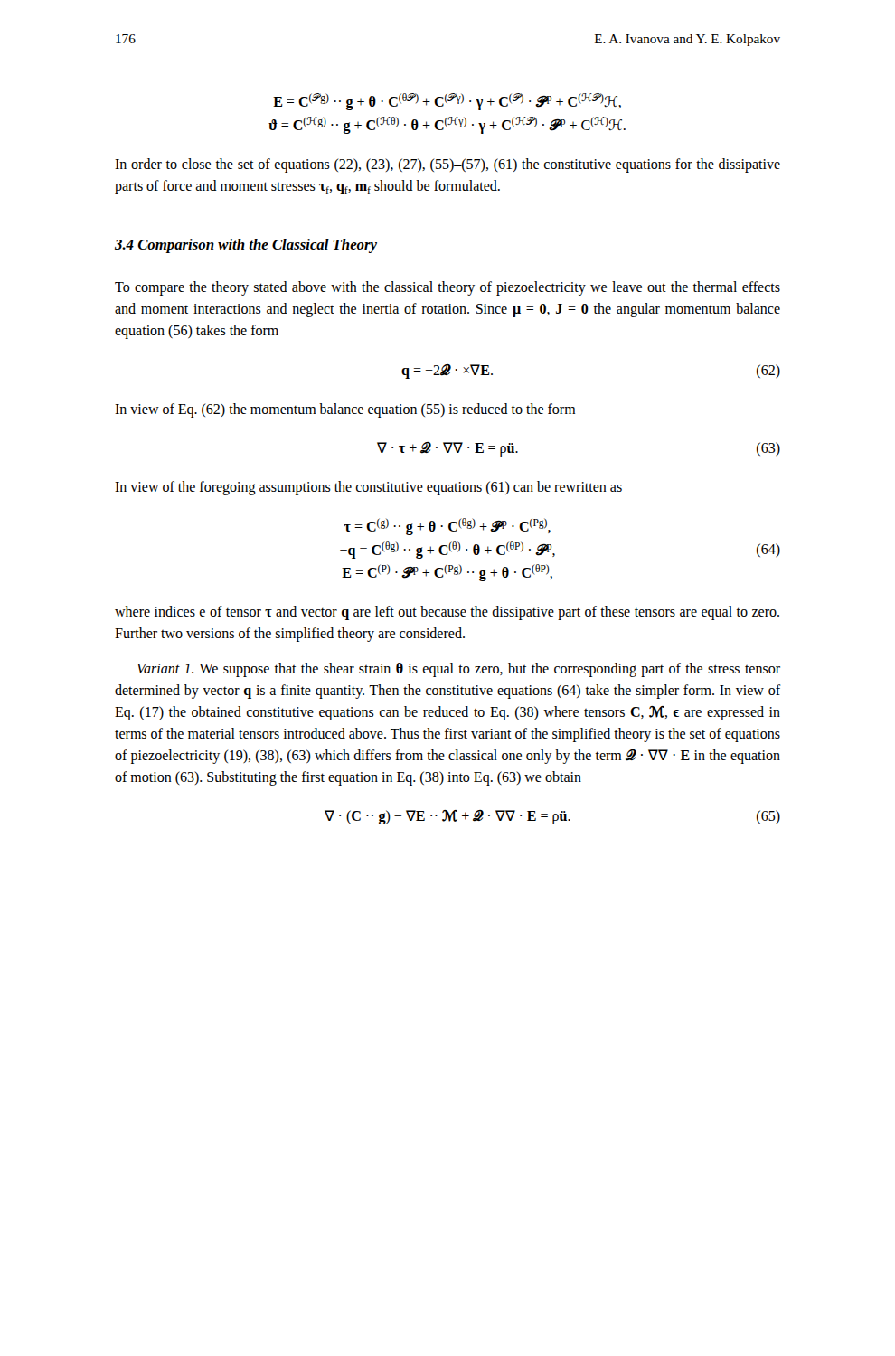176 E. A. Ivanova and Y. E. Kolpakov
E = C(𝒫g) ·· g + θ · C(θ𝒫) + C(𝒫γ) · γ + C(𝒫) · 𝒫p + C(ℋ𝒫) ℋ, ϑ = C(ℋg) ·· g + C(ℋθ) · θ + C(ℋγ) · γ + C(ℋ𝒫) · 𝒫p + C(ℋ) ℋ.
In order to close the set of equations (22), (23), (27), (55)–(57), (61) the constitutive equations for the dissipative parts of force and moment stresses τf, qf, mf should be formulated.
3.4 Comparison with the Classical Theory
To compare the theory stated above with the classical theory of piezoelectricity we leave out the thermal effects and moment interactions and neglect the inertia of rotation. Since μ = 0, J = 0 the angular momentum balance equation (56) takes the form
q = −2𝒬 · ×∇E. (62)
In view of Eq. (62) the momentum balance equation (55) is reduced to the form
∇ · τ + 𝒬 · ∇∇ · E = ρü. (63)
In view of the foregoing assumptions the constitutive equations (61) can be rewritten as
τ = C(g) ·· g + θ · C(θg) + 𝒫p · C(Pg), −q = C(θg) ·· g + C(θ) · θ + C(θP) · 𝒫p, E = C(P) · 𝒫p + C(Pg) ·· g + θ · C(θP), (64)
where indices e of tensor τ and vector q are left out because the dissipative part of these tensors are equal to zero. Further two versions of the simplified theory are considered.
Variant 1. We suppose that the shear strain θ is equal to zero, but the corresponding part of the stress tensor determined by vector q is a finite quantity. Then the constitutive equations (64) take the simpler form. In view of Eq. (17) the obtained constitutive equations can be reduced to Eq. (38) where tensors C, ℳ, ϵ are expressed in terms of the material tensors introduced above. Thus the first variant of the simplified theory is the set of equations of piezoelectricity (19), (38), (63) which differs from the classical one only by the term 𝒬 · ∇∇ · E in the equation of motion (63). Substituting the first equation in Eq. (38) into Eq. (63) we obtain
∇ · (C ·· g) − ∇E ·· ℳ + 𝒬 · ∇∇ · E = ρü. (65)